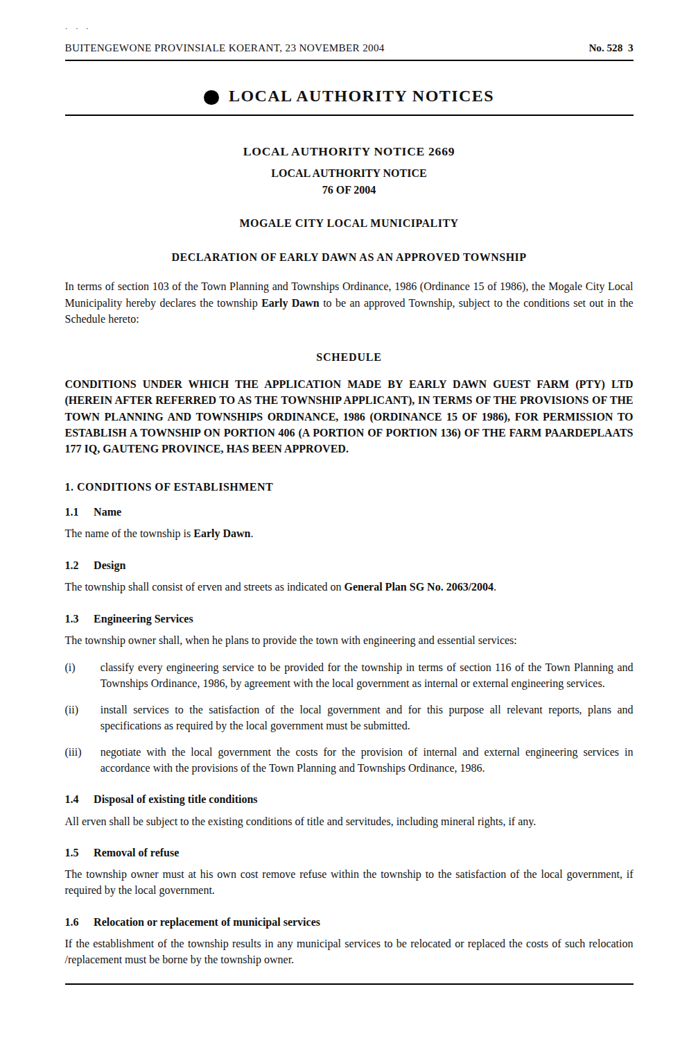· · ·
BUITENGEWONE PROVINSIALE KOERANT, 23 NOVEMBER 2004 No. 528 3
Local Authority Notices
Local Authority Notice 2669
LOCAL AUTHORITY NOTICE
76 OF 2004
Mogale City Local Municipality
Declaration of Early Dawn as an Approved Township
In terms of section 103 of the Town Planning and Townships Ordinance, 1986 (Ordinance 15 of 1986), the Mogale City Local Municipality hereby declares the township Early Dawn to be an approved Township, subject to the conditions set out in the Schedule hereto:
Schedule
Conditions under which the application made by Early Dawn Guest Farm (Pty) Ltd (herein after referred to as the township applicant), in terms of the provisions of the Town Planning and Townships Ordinance, 1986 (Ordinance 15 of 1986), for permission to establish a township on Portion 406 (a portion of Portion 136) of the farm Paardeplaats 177 IQ, Gauteng Province, has been approved.
1. Conditions of Establishment
1.1 Name
The name of the township is Early Dawn.
1.2 Design
The township shall consist of erven and streets as indicated on General Plan SG No. 2063/2004.
1.3 Engineering Services
The township owner shall, when he plans to provide the town with engineering and essential services:
(i) classify every engineering service to be provided for the township in terms of section 116 of the Town Planning and Townships Ordinance, 1986, by agreement with the local government as internal or external engineering services.
(ii) install services to the satisfaction of the local government and for this purpose all relevant reports, plans and specifications as required by the local government must be submitted.
(iii) negotiate with the local government the costs for the provision of internal and external engineering services in accordance with the provisions of the Town Planning and Townships Ordinance, 1986.
1.4 Disposal of existing title conditions
All erven shall be subject to the existing conditions of title and servitudes, including mineral rights, if any.
1.5 Removal of refuse
The township owner must at his own cost remove refuse within the township to the satisfaction of the local government, if required by the local government.
1.6 Relocation or replacement of municipal services
If the establishment of the township results in any municipal services to be relocated or replaced the costs of such relocation /replacement must be borne by the township owner.